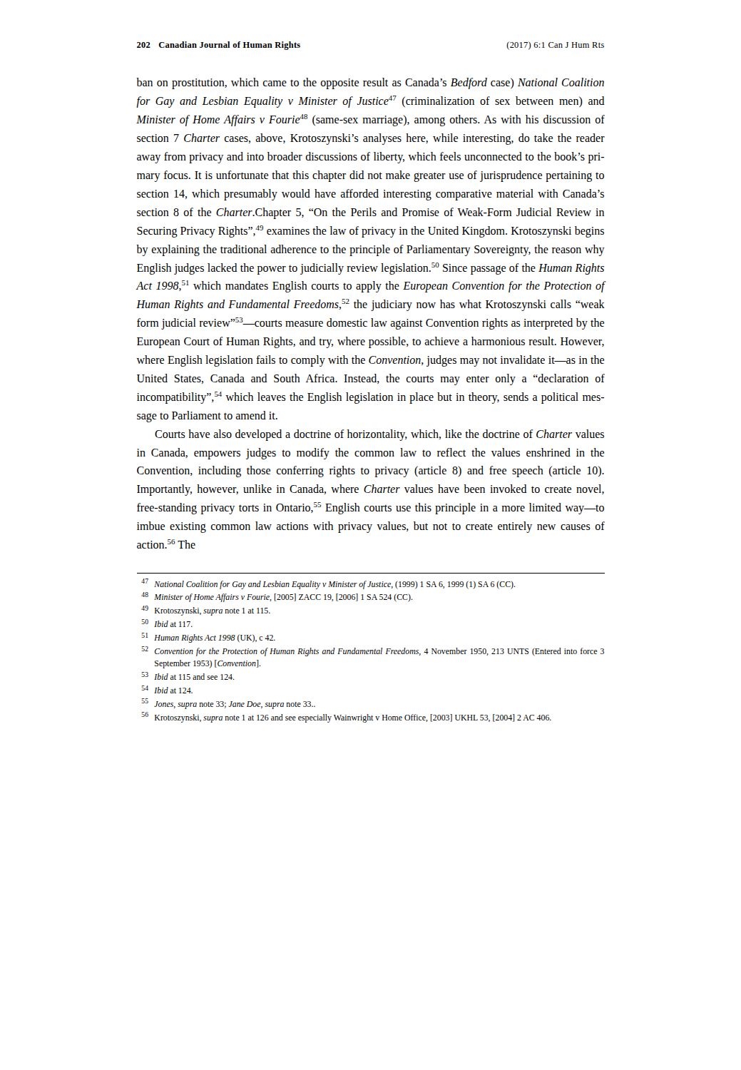202 Canadian Journal of Human Rights (2017) 6:1 Can J Hum Rts
ban on prostitution, which came to the opposite result as Canada’s Bedford case) National Coalition for Gay and Lesbian Equality v Minister of Justice47 (criminalization of sex between men) and Minister of Home Affairs v Fourie48 (same-sex marriage), among others. As with his discussion of section 7 Charter cases, above, Krotoszynski’s analyses here, while interesting, do take the reader away from privacy and into broader discussions of liberty, which feels unconnected to the book’s primary focus. It is unfortunate that this chapter did not make greater use of jurisprudence pertaining to section 14, which presumably would have afforded interesting comparative material with Canada’s section 8 of the Charter.Chapter 5, “On the Perils and Promise of Weak-Form Judicial Review in Securing Privacy Rights”,49 examines the law of privacy in the United Kingdom. Krotoszynski begins by explaining the traditional adherence to the principle of Parliamentary Sovereignty, the reason why English judges lacked the power to judicially review legislation.50 Since passage of the Human Rights Act 1998,51 which mandates English courts to apply the European Convention for the Protection of Human Rights and Fundamental Freedoms,52 the judiciary now has what Krotoszynski calls “weak form judicial review”53—courts measure domestic law against Convention rights as interpreted by the European Court of Human Rights, and try, where possible, to achieve a harmonious result. However, where English legislation fails to comply with the Convention, judges may not invalidate it—as in the United States, Canada and South Africa. Instead, the courts may enter only a “declaration of incompatibility”,54 which leaves the English legislation in place but in theory, sends a political message to Parliament to amend it.
Courts have also developed a doctrine of horizontality, which, like the doctrine of Charter values in Canada, empowers judges to modify the common law to reflect the values enshrined in the Convention, including those conferring rights to privacy (article 8) and free speech (article 10). Importantly, however, unlike in Canada, where Charter values have been invoked to create novel, free-standing privacy torts in Ontario,55 English courts use this principle in a more limited way—to imbue existing common law actions with privacy values, but not to create entirely new causes of action.56 The
National Coalition for Gay and Lesbian Equality v Minister of Justice, (1999) 1 SA 6, 1999 (1) SA 6 (CC).
Minister of Home Affairs v Fourie, [2005] ZACC 19, [2006] 1 SA 524 (CC).
Krotoszynski, supra note 1 at 115.
Ibid at 117.
Human Rights Act 1998 (UK), c 42.
Convention for the Protection of Human Rights and Fundamental Freedoms, 4 November 1950, 213 UNTS (Entered into force 3 September 1953) [Convention].
Ibid at 115 and see 124.
Ibid at 124.
Jones, supra note 33; Jane Doe, supra note 33..
Krotoszynski, supra note 1 at 126 and see especially Wainwright v Home Office, [2003] UKHL 53, [2004] 2 AC 406.